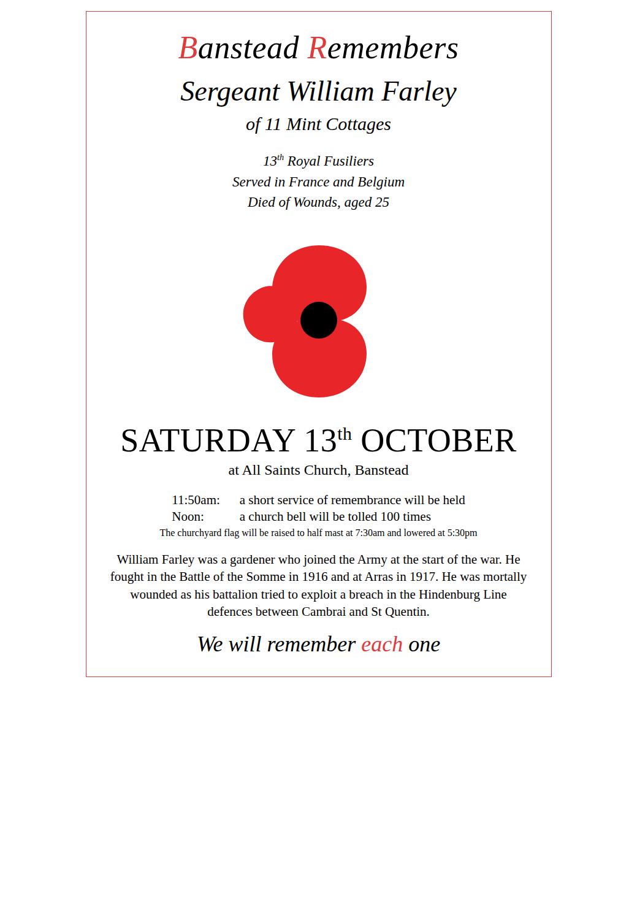Banstead Remembers
Sergeant William Farley
of 11 Mint Cottages
13th Royal Fusiliers
Served in France and Belgium
Died of Wounds, aged 25
SATURDAY 13th OCTOBER
at All Saints Church, Banstead
| 11:50am: | a short service of remembrance will be held |
| Noon: | a church bell will be tolled 100 times |
The churchyard flag will be raised to half mast at 7:30am and lowered at 5:30pm
William Farley was a gardener who joined the Army at the start of the war. He fought in the Battle of the Somme in 1916 and at Arras in 1917. He was mortally wounded as his battalion tried to exploit a breach in the Hindenburg Line defences between Cambrai and St Quentin.
We will remember each one